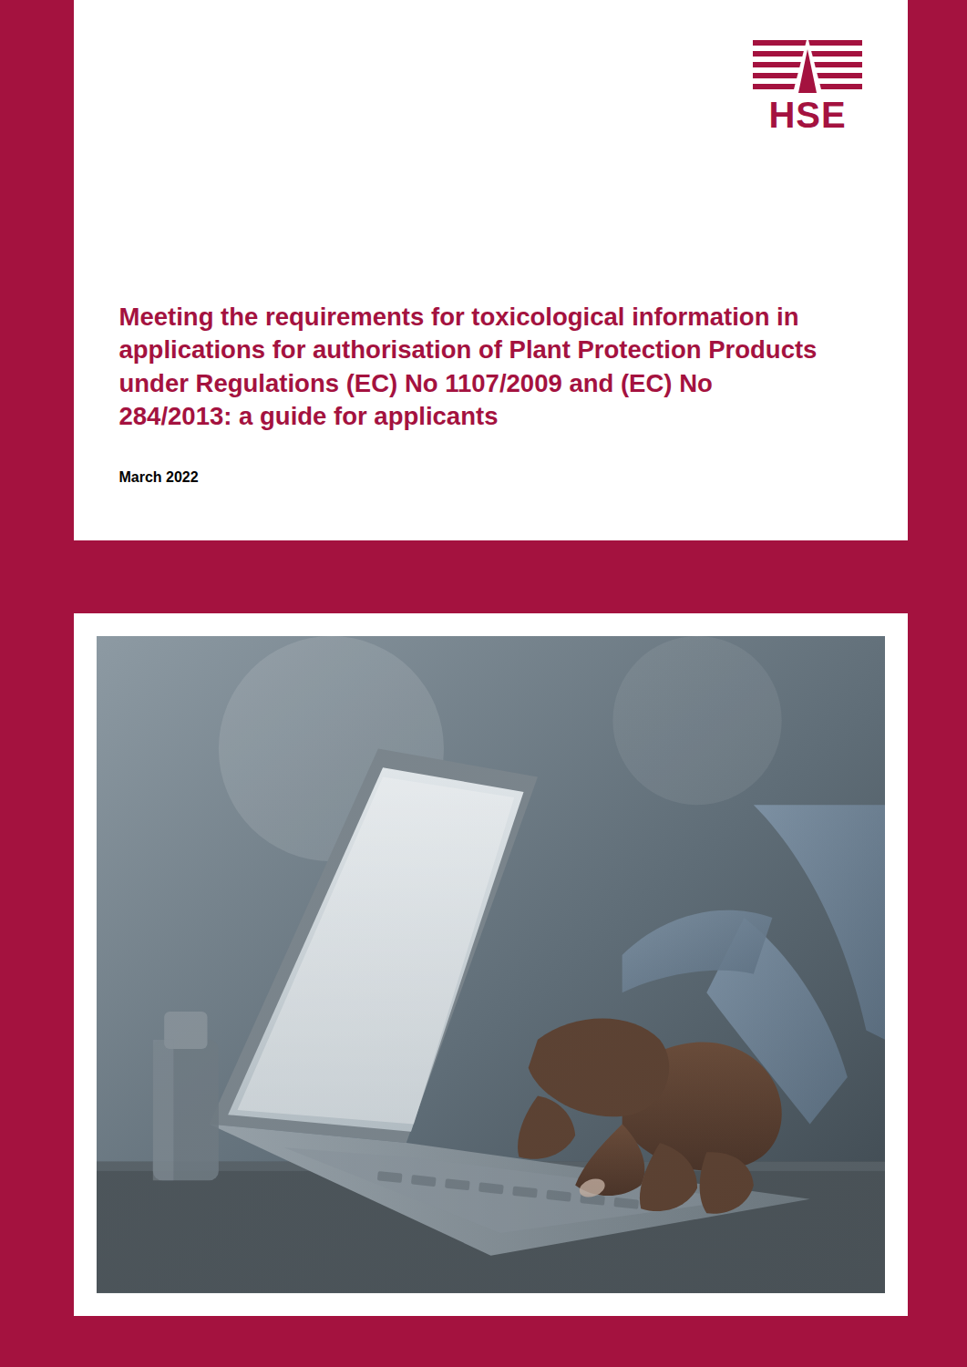HSE
Meeting the requirements for toxicological information in applications for authorisation of Plant Protection Products under Regulations (EC) No 1107/2009 and (EC) No 284/2013: a guide for applicants
March 2022